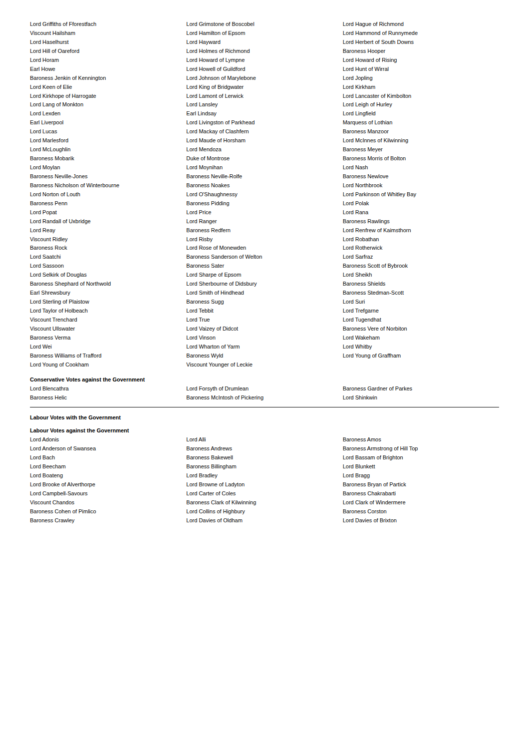| Lord Griffiths of Fforestfach | Lord Grimstone of Boscobel | Lord Hague of Richmond |
| Viscount Hailsham | Lord Hamilton of Epsom | Lord Hammond of Runnymede |
| Lord Haselhurst | Lord Hayward | Lord Herbert of South Downs |
| Lord Hill of Oareford | Lord Holmes of Richmond | Baroness Hooper |
| Lord Horam | Lord Howard of Lympne | Lord Howard of Rising |
| Earl Howe | Lord Howell of Guildford | Lord Hunt of Wirral |
| Baroness Jenkin of Kennington | Lord Johnson of Marylebone | Lord Jopling |
| Lord Keen of Elie | Lord King of Bridgwater | Lord Kirkham |
| Lord Kirkhope of Harrogate | Lord Lamont of Lerwick | Lord Lancaster of Kimbolton |
| Lord Lang of Monkton | Lord Lansley | Lord Leigh of Hurley |
| Lord Lexden | Earl Lindsay | Lord Lingfield |
| Earl Liverpool | Lord Livingston of Parkhead | Marquess of Lothian |
| Lord Lucas | Lord Mackay of Clashfern | Baroness Manzoor |
| Lord Marlesford | Lord Maude of Horsham | Lord McInnes of Kilwinning |
| Lord McLoughlin | Lord Mendoza | Baroness Meyer |
| Baroness Mobarik | Duke of Montrose | Baroness Morris of Bolton |
| Lord Moylan | Lord Moynihan | Lord Nash |
| Baroness Neville-Jones | Baroness Neville-Rolfe | Baroness Newlove |
| Baroness Nicholson of Winterbourne | Baroness Noakes | Lord Northbrook |
| Lord Norton of Louth | Lord O'Shaughnessy | Lord Parkinson of Whitley Bay |
| Baroness Penn | Baroness Pidding | Lord Polak |
| Lord Popat | Lord Price | Lord Rana |
| Lord Randall of Uxbridge | Lord Ranger | Baroness Rawlings |
| Lord Reay | Baroness Redfern | Lord Renfrew of Kaimsthorn |
| Viscount Ridley | Lord Risby | Lord Robathan |
| Baroness Rock | Lord Rose of Monewden | Lord Rotherwick |
| Lord Saatchi | Baroness Sanderson of Welton | Lord Sarfraz |
| Lord Sassoon | Baroness Sater | Baroness Scott of Bybrook |
| Lord Selkirk of Douglas | Lord Sharpe of Epsom | Lord Sheikh |
| Baroness Shephard of Northwold | Lord Sherbourne of Didsbury | Baroness Shields |
| Earl Shrewsbury | Lord Smith of Hindhead | Baroness Stedman-Scott |
| Lord Sterling of Plaistow | Baroness Sugg | Lord Suri |
| Lord Taylor of Holbeach | Lord Tebbit | Lord Trefgarne |
| Viscount Trenchard | Lord True | Lord Tugendhat |
| Viscount Ullswater | Lord Vaizey of Didcot | Baroness Vere of Norbiton |
| Baroness Verma | Lord Vinson | Lord Wakeham |
| Lord Wei | Lord Wharton of Yarm | Lord Whitby |
| Baroness Williams of Trafford | Baroness Wyld | Lord Young of Graffham |
| Lord Young of Cookham | Viscount Younger of Leckie | |
Conservative Votes against the Government
| Lord Blencathra | Lord Forsyth of Drumlean | Baroness Gardner of Parkes |
| Baroness Helic | Baroness McIntosh of Pickering | Lord Shinkwin |
Labour Votes with the Government
Labour Votes against the Government
| Lord Adonis | Lord Alli | Baroness Amos |
| Lord Anderson of Swansea | Baroness Andrews | Baroness Armstrong of Hill Top |
| Lord Bach | Baroness Bakewell | Lord Bassam of Brighton |
| Lord Beecham | Baroness Billingham | Lord Blunkett |
| Lord Boateng | Lord Bradley | Lord Bragg |
| Lord Brooke of Alverthorpe | Lord Browne of Ladyton | Baroness Bryan of Partick |
| Lord Campbell-Savours | Lord Carter of Coles | Baroness Chakrabarti |
| Viscount Chandos | Baroness Clark of Kilwinning | Lord Clark of Windermere |
| Baroness Cohen of Pimlico | Lord Collins of Highbury | Baroness Corston |
| Baroness Crawley | Lord Davies of Oldham | Lord Davies of Brixton |